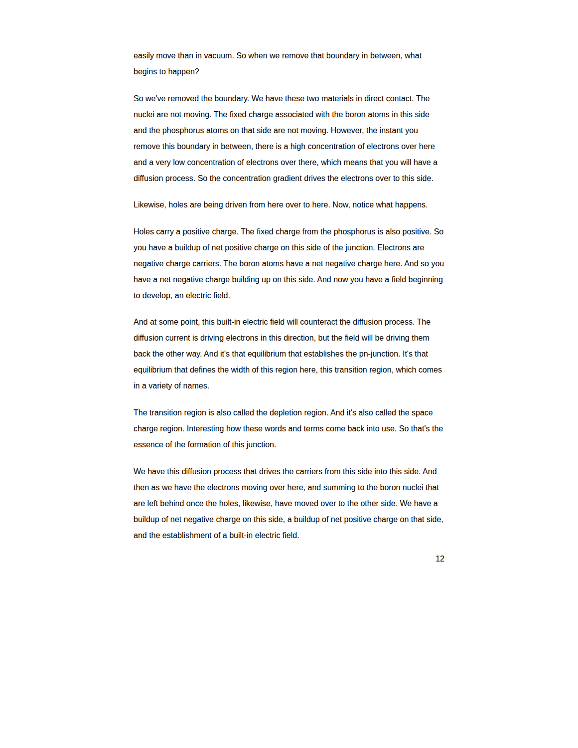easily move than in vacuum. So when we remove that boundary in between, what begins to happen?
So we've removed the boundary. We have these two materials in direct contact. The nuclei are not moving. The fixed charge associated with the boron atoms in this side and the phosphorus atoms on that side are not moving. However, the instant you remove this boundary in between, there is a high concentration of electrons over here and a very low concentration of electrons over there, which means that you will have a diffusion process. So the concentration gradient drives the electrons over to this side.
Likewise, holes are being driven from here over to here. Now, notice what happens.
Holes carry a positive charge. The fixed charge from the phosphorus is also positive. So you have a buildup of net positive charge on this side of the junction. Electrons are negative charge carriers. The boron atoms have a net negative charge here. And so you have a net negative charge building up on this side. And now you have a field beginning to develop, an electric field.
And at some point, this built-in electric field will counteract the diffusion process. The diffusion current is driving electrons in this direction, but the field will be driving them back the other way. And it's that equilibrium that establishes the pn-junction. It's that equilibrium that defines the width of this region here, this transition region, which comes in a variety of names.
The transition region is also called the depletion region. And it's also called the space charge region. Interesting how these words and terms come back into use. So that's the essence of the formation of this junction.
We have this diffusion process that drives the carriers from this side into this side. And then as we have the electrons moving over here, and summing to the boron nuclei that are left behind once the holes, likewise, have moved over to the other side. We have a buildup of net negative charge on this side, a buildup of net positive charge on that side, and the establishment of a built-in electric field.
12